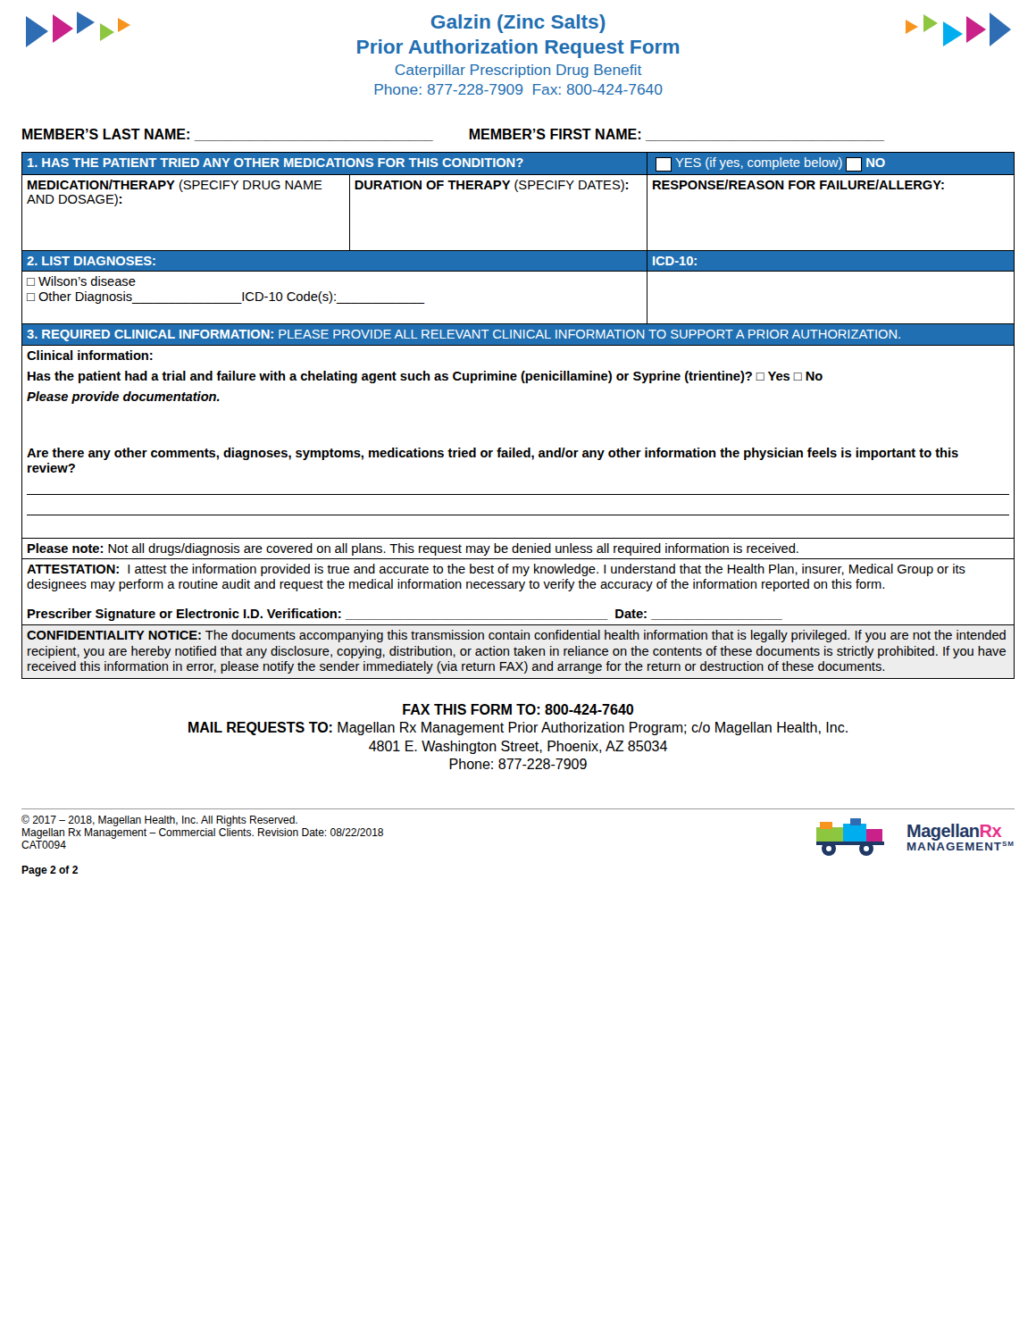Galzin (Zinc Salts)
Prior Authorization Request Form
Caterpillar Prescription Drug Benefit
Phone: 877-228-7909 Fax: 800-424-7640
MEMBER’S LAST NAME: ______________________________ MEMBER’S FIRST NAME: ______________________________
| 1. HAS THE PATIENT TRIED ANY OTHER MEDICATIONS FOR THIS CONDITION? | YES (if yes, complete below) NO |
| MEDICATION/THERAPY (SPECIFY DRUG NAME AND DOSAGE) : | DURATION OF THERAPY (SPECIFY DATES) : | RESPONSE/REASON FOR FAILURE/ALLERGY: |
| 2. LIST DIAGNOSES: | ICD-10: |
| □ Wilson’s disease □ Other Diagnosis_______________ICD-10 Code(s):____________ | |
| 3. REQUIRED CLINICAL INFORMATION: PLEASE PROVIDE ALL RELEVANT CLINICAL INFORMATION TO SUPPORT A PRIOR AUTHORIZATION. |
| Clinical information: Has the patient had a trial and failure with a chelating agent such as Cuprimine (penicillamine) or Syprine (trientine)? □ Yes □ No Please provide documentation. Are there any other comments, diagnoses, symptoms, medications tried or failed, and/or any other information the physician feels is important to this review? |
| Please note: Not all drugs/diagnosis are covered on all plans. This request may be denied unless all required information is received. |
| ATTESTATION: I attest the information provided is true and accurate to the best of my knowledge. I understand that the Health Plan, insurer, Medical Group or its designees may perform a routine audit and request the medical information necessary to verify the accuracy of the information reported on this form. Prescriber Signature or Electronic I.D. Verification: ____________________________________ Date: __________________ |
| CONFIDENTIALITY NOTICE: The documents accompanying this transmission contain confidential health information that is legally privileged. If you are not the intended recipient, you are hereby notified that any disclosure, copying, distribution, or action taken in reliance on the contents of these documents is strictly prohibited. If you have received this information in error, please notify the sender immediately (via return FAX) and arrange for the return or destruction of these documents. |
FAX THIS FORM TO: 800-424-7640
MAIL REQUESTS TO: Magellan Rx Management Prior Authorization Program; c/o Magellan Health, Inc.
4801 E. Washington Street, Phoenix, AZ 85034
Phone: 877-228-7909
MagellanRx
MANAGEMENTSM
© 2017 – 2018, Magellan Health, Inc. All Rights Reserved.
Magellan Rx Management – Commercial Clients. Revision Date: 08/22/2018
CAT0094
Page 2 of 2